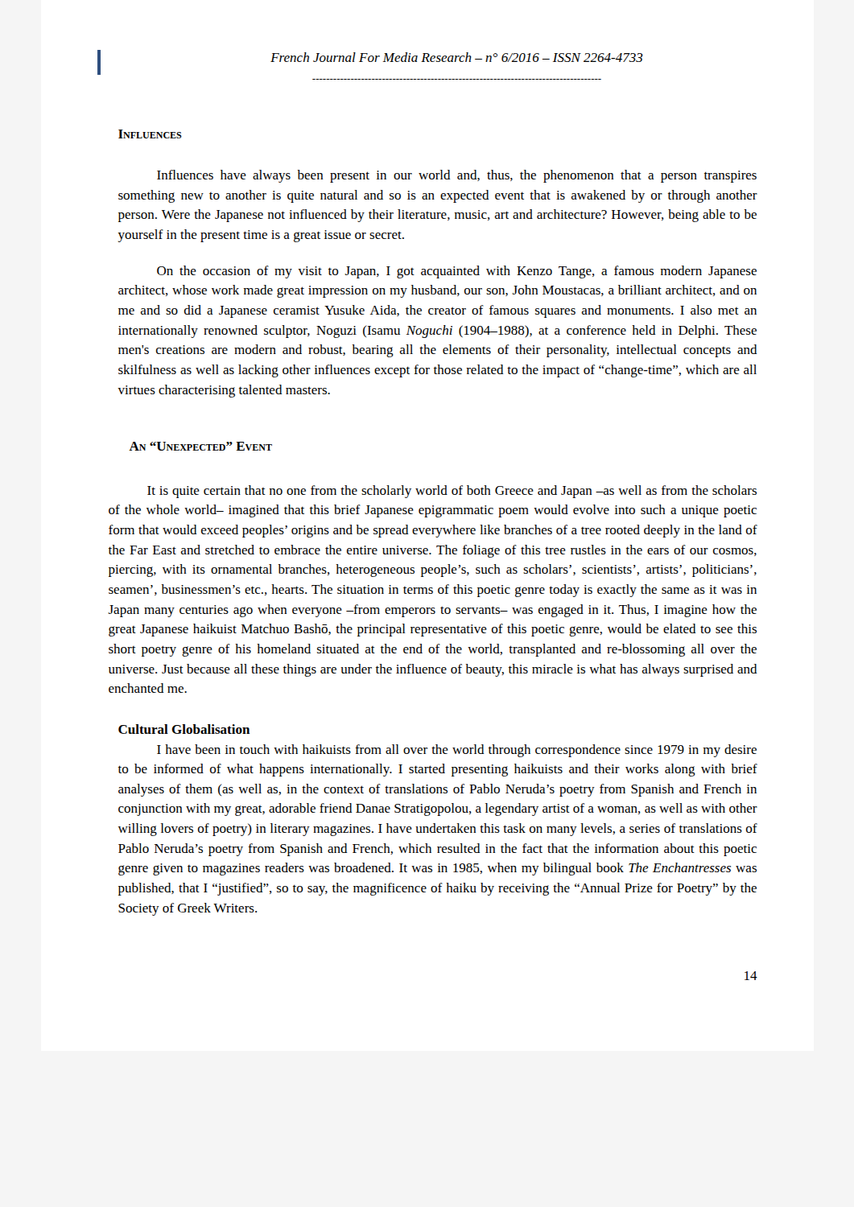French Journal For Media Research – n° 6/2016 – ISSN 2264-4733
-----------------------------------------------------------------------------------
Influences
Influences have always been present in our world and, thus, the phenomenon that a person transpires something new to another is quite natural and so is an expected event that is awakened by or through another person. Were the Japanese not influenced by their literature, music, art and architecture? However, being able to be yourself in the present time is a great issue or secret.
On the occasion of my visit to Japan, I got acquainted with Kenzo Tange, a famous modern Japanese architect, whose work made great impression on my husband, our son, John Moustacas, a brilliant architect, and on me and so did a Japanese ceramist Yusuke Aida, the creator of famous squares and monuments. I also met an internationally renowned sculptor, Noguzi (Isamu Noguchi (1904–1988), at a conference held in Delphi. These men's creations are modern and robust, bearing all the elements of their personality, intellectual concepts and skilfulness as well as lacking other influences except for those related to the impact of “change-time”, which are all virtues characterising talented masters.
An “Unexpected” Event
It is quite certain that no one from the scholarly world of both Greece and Japan –as well as from the scholars of the whole world– imagined that this brief Japanese epigrammatic poem would evolve into such a unique poetic form that would exceed peoples’ origins and be spread everywhere like branches of a tree rooted deeply in the land of the Far East and stretched to embrace the entire universe. The foliage of this tree rustles in the ears of our cosmos, piercing, with its ornamental branches, heterogeneous people’s, such as scholars’, scientists’, artists’, politicians’, seamen’, businessmen’s etc., hearts. The situation in terms of this poetic genre today is exactly the same as it was in Japan many centuries ago when everyone –from emperors to servants– was engaged in it. Thus, I imagine how the great Japanese haikuist Matchuo Bashō, the principal representative of this poetic genre, would be elated to see this short poetry genre of his homeland situated at the end of the world, transplanted and re-blossoming all over the universe. Just because all these things are under the influence of beauty, this miracle is what has always surprised and enchanted me.
Cultural Globalisation
I have been in touch with haikuists from all over the world through correspondence since 1979 in my desire to be informed of what happens internationally. I started presenting haikuists and their works along with brief analyses of them (as well as, in the context of translations of Pablo Neruda’s poetry from Spanish and French in conjunction with my great, adorable friend Danae Stratigopolou, a legendary artist of a woman, as well as with other willing lovers of poetry) in literary magazines. I have undertaken this task on many levels, a series of translations of Pablo Neruda’s poetry from Spanish and French, which resulted in the fact that the information about this poetic genre given to magazines readers was broadened. It was in 1985, when my bilingual book The Enchantresses was published, that I “justified”, so to say, the magnificence of haiku by receiving the “Annual Prize for Poetry” by the Society of Greek Writers.
14